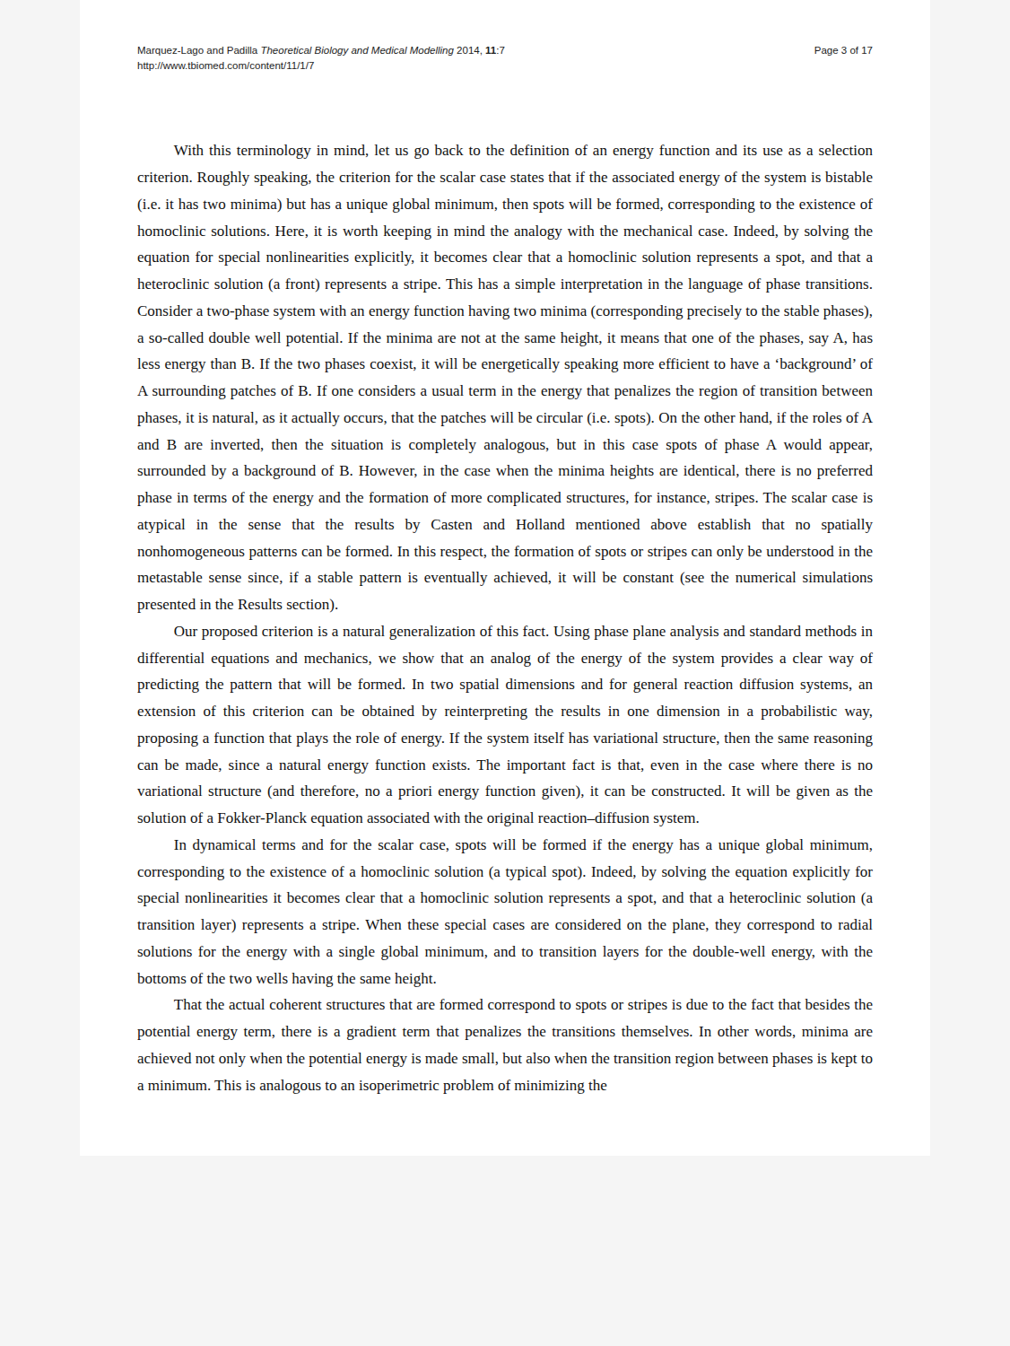Marquez-Lago and Padilla Theoretical Biology and Medical Modelling 2014, 11:7
http://www.tbiomed.com/content/11/1/7
Page 3 of 17
With this terminology in mind, let us go back to the definition of an energy function and its use as a selection criterion. Roughly speaking, the criterion for the scalar case states that if the associated energy of the system is bistable (i.e. it has two minima) but has a unique global minimum, then spots will be formed, corresponding to the existence of homoclinic solutions. Here, it is worth keeping in mind the analogy with the mechanical case. Indeed, by solving the equation for special nonlinearities explicitly, it becomes clear that a homoclinic solution represents a spot, and that a heteroclinic solution (a front) represents a stripe. This has a simple interpretation in the language of phase transitions. Consider a two-phase system with an energy function having two minima (corresponding precisely to the stable phases), a so-called double well potential. If the minima are not at the same height, it means that one of the phases, say A, has less energy than B. If the two phases coexist, it will be energetically speaking more efficient to have a ‘background’ of A surrounding patches of B. If one considers a usual term in the energy that penalizes the region of transition between phases, it is natural, as it actually occurs, that the patches will be circular (i.e. spots). On the other hand, if the roles of A and B are inverted, then the situation is completely analogous, but in this case spots of phase A would appear, surrounded by a background of B. However, in the case when the minima heights are identical, there is no preferred phase in terms of the energy and the formation of more complicated structures, for instance, stripes. The scalar case is atypical in the sense that the results by Casten and Holland mentioned above establish that no spatially nonhomogeneous patterns can be formed. In this respect, the formation of spots or stripes can only be understood in the metastable sense since, if a stable pattern is eventually achieved, it will be constant (see the numerical simulations presented in the Results section).
Our proposed criterion is a natural generalization of this fact. Using phase plane analysis and standard methods in differential equations and mechanics, we show that an analog of the energy of the system provides a clear way of predicting the pattern that will be formed. In two spatial dimensions and for general reaction diffusion systems, an extension of this criterion can be obtained by reinterpreting the results in one dimension in a probabilistic way, proposing a function that plays the role of energy. If the system itself has variational structure, then the same reasoning can be made, since a natural energy function exists. The important fact is that, even in the case where there is no variational structure (and therefore, no a priori energy function given), it can be constructed. It will be given as the solution of a Fokker-Planck equation associated with the original reaction–diffusion system.
In dynamical terms and for the scalar case, spots will be formed if the energy has a unique global minimum, corresponding to the existence of a homoclinic solution (a typical spot). Indeed, by solving the equation explicitly for special nonlinearities it becomes clear that a homoclinic solution represents a spot, and that a heteroclinic solution (a transition layer) represents a stripe. When these special cases are considered on the plane, they correspond to radial solutions for the energy with a single global minimum, and to transition layers for the double-well energy, with the bottoms of the two wells having the same height.
That the actual coherent structures that are formed correspond to spots or stripes is due to the fact that besides the potential energy term, there is a gradient term that penalizes the transitions themselves. In other words, minima are achieved not only when the potential energy is made small, but also when the transition region between phases is kept to a minimum. This is analogous to an isoperimetric problem of minimizing the